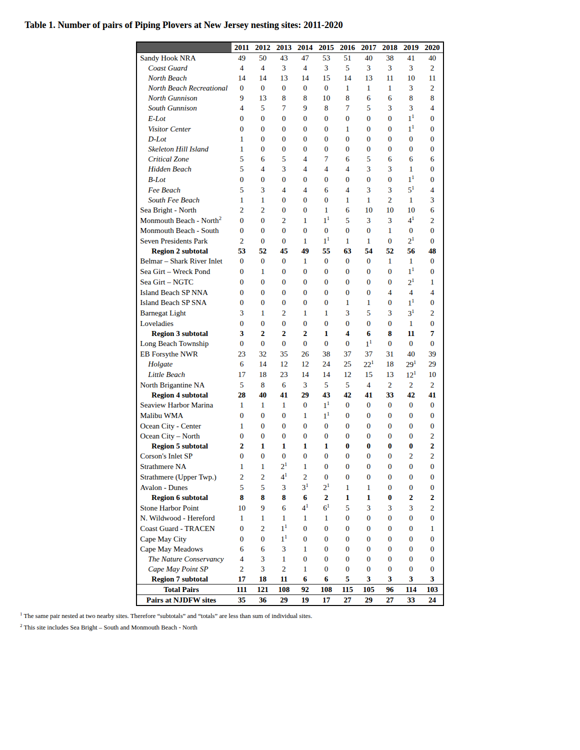Table 1. Number of pairs of Piping Plovers at New Jersey nesting sites: 2011-2020
| | 2011 | 2012 | 2013 | 2014 | 2015 | 2016 | 2017 | 2018 | 2019 | 2020 |
| --- | --- | --- | --- | --- | --- | --- | --- | --- | --- | --- |
| Sandy Hook NRA | 49 | 50 | 43 | 47 | 53 | 51 | 40 | 38 | 41 | 40 |
| Coast Guard | 4 | 4 | 3 | 4 | 3 | 5 | 3 | 3 | 3 | 2 |
| North Beach | 14 | 14 | 13 | 14 | 15 | 14 | 13 | 11 | 10 | 11 |
| North Beach Recreational | 0 | 0 | 0 | 0 | 0 | 1 | 1 | 1 | 3 | 2 |
| North Gunnison | 9 | 13 | 8 | 8 | 10 | 8 | 6 | 6 | 8 | 8 |
| South Gunnison | 4 | 5 | 7 | 9 | 8 | 7 | 5 | 3 | 3 | 4 |
| E-Lot | 0 | 0 | 0 | 0 | 0 | 0 | 0 | 0 | 1 1 | 0 |
| Visitor Center | 0 | 0 | 0 | 0 | 0 | 1 | 0 | 0 | 1 1 | 0 |
| D-Lot | 1 | 0 | 0 | 0 | 0 | 0 | 0 | 0 | 0 | 0 |
| Skeleton Hill Island | 1 | 0 | 0 | 0 | 0 | 0 | 0 | 0 | 0 | 0 |
| Critical Zone | 5 | 6 | 5 | 4 | 7 | 6 | 5 | 6 | 6 | 6 |
| Hidden Beach | 5 | 4 | 3 | 4 | 4 | 4 | 3 | 3 | 1 | 0 |
| B-Lot | 0 | 0 | 0 | 0 | 0 | 0 | 0 | 0 | 1 1 | 0 |
| Fee Beach | 5 | 3 | 4 | 4 | 6 | 4 | 3 | 3 | 5 1 | 4 |
| South Fee Beach | 1 | 1 | 0 | 0 | 0 | 1 | 1 | 2 | 1 | 3 |
| Sea Bright - North | 2 | 2 | 0 | 0 | 1 | 6 | 10 | 10 | 10 | 6 |
| Monmouth Beach - North 2 | 0 | 0 | 2 | 1 | 1 1 | 5 | 3 | 3 | 4 1 | 2 |
| Monmouth Beach - South | 0 | 0 | 0 | 0 | 0 | 0 | 0 | 1 | 0 | 0 |
| Seven Presidents Park | 2 | 0 | 0 | 1 | 1 1 | 1 | 1 | 0 | 2 1 | 0 |
| Region 2 subtotal | 53 | 52 | 45 | 49 | 55 | 63 | 54 | 52 | 56 | 48 |
| Belmar – Shark River Inlet | 0 | 0 | 0 | 1 | 0 | 0 | 0 | 1 | 1 | 0 |
| Sea Girt – Wreck Pond | 0 | 1 | 0 | 0 | 0 | 0 | 0 | 0 | 1 1 | 0 |
| Sea Girt – NGTC | 0 | 0 | 0 | 0 | 0 | 0 | 0 | 0 | 2 1 | 1 |
| Island Beach SP NNA | 0 | 0 | 0 | 0 | 0 | 0 | 0 | 4 | 4 | 4 |
| Island Beach SP SNA | 0 | 0 | 0 | 0 | 0 | 1 | 1 | 0 | 1 1 | 0 |
| Barnegat Light | 3 | 1 | 2 | 1 | 1 | 3 | 5 | 3 | 3 1 | 2 |
| Loveladies | 0 | 0 | 0 | 0 | 0 | 0 | 0 | 0 | 1 | 0 |
| Region 3 subtotal | 3 | 2 | 2 | 2 | 1 | 4 | 6 | 8 | 11 | 7 |
| Long Beach Township | 0 | 0 | 0 | 0 | 0 | 0 | 1 1 | 0 | 0 | 0 |
| EB Forsythe NWR | 23 | 32 | 35 | 26 | 38 | 37 | 37 | 31 | 40 | 39 |
| Holgate | 6 | 14 | 12 | 12 | 24 | 25 | 22 1 | 18 | 29 1 | 29 |
| Little Beach | 17 | 18 | 23 | 14 | 14 | 12 | 15 | 13 | 12 1 | 10 |
| North Brigantine NA | 5 | 8 | 6 | 3 | 5 | 5 | 4 | 2 | 2 | 2 |
| Region 4 subtotal | 28 | 40 | 41 | 29 | 43 | 42 | 41 | 33 | 42 | 41 |
| Seaview Harbor Marina | 1 | 1 | 1 | 0 | 1 1 | 0 | 0 | 0 | 0 | 0 |
| Malibu WMA | 0 | 0 | 0 | 1 | 1 1 | 0 | 0 | 0 | 0 | 0 |
| Ocean City - Center | 1 | 0 | 0 | 0 | 0 | 0 | 0 | 0 | 0 | 0 |
| Ocean City – North | 0 | 0 | 0 | 0 | 0 | 0 | 0 | 0 | 0 | 2 |
| Region 5 subtotal | 2 | 1 | 1 | 1 | 1 | 0 | 0 | 0 | 0 | 2 |
| Corson's Inlet SP | 0 | 0 | 0 | 0 | 0 | 0 | 0 | 0 | 2 | 2 |
| Strathmere NA | 1 | 1 | 2 1 | 1 | 0 | 0 | 0 | 0 | 0 | 0 |
| Strathmere (Upper Twp.) | 2 | 2 | 4 1 | 2 | 0 | 0 | 0 | 0 | 0 | 0 |
| Avalon - Dunes | 5 | 5 | 3 | 3 1 | 2 1 | 1 | 1 | 0 | 0 | 0 |
| Region 6 subtotal | 8 | 8 | 8 | 6 | 2 | 1 | 1 | 0 | 2 | 2 |
| Stone Harbor Point | 10 | 9 | 6 | 4 1 | 6 1 | 5 | 3 | 3 | 3 | 2 |
| N. Wildwood - Hereford | 1 | 1 | 1 | 1 | 1 | 0 | 0 | 0 | 0 | 0 |
| Coast Guard - TRACEN | 0 | 2 | 1 1 | 0 | 0 | 0 | 0 | 0 | 0 | 1 |
| Cape May City | 0 | 0 | 1 1 | 0 | 0 | 0 | 0 | 0 | 0 | 0 |
| Cape May Meadows | 6 | 6 | 3 | 1 | 0 | 0 | 0 | 0 | 0 | 0 |
| The Nature Conservancy | 4 | 3 | 1 | 0 | 0 | 0 | 0 | 0 | 0 | 0 |
| Cape May Point SP | 2 | 3 | 2 | 1 | 0 | 0 | 0 | 0 | 0 | 0 |
| Region 7 subtotal | 17 | 18 | 11 | 6 | 6 | 5 | 3 | 3 | 3 | 3 |
| Total Pairs | 111 | 121 | 108 | 92 | 108 | 115 | 105 | 96 | 114 | 103 |
| Pairs at NJDFW sites | 35 | 36 | 29 | 19 | 17 | 27 | 29 | 27 | 33 | 24 |
1 The same pair nested at two nearby sites. Therefore “subtotals” and “totals” are less than sum of individual sites.
2 This site includes Sea Bright – South and Monmouth Beach - North